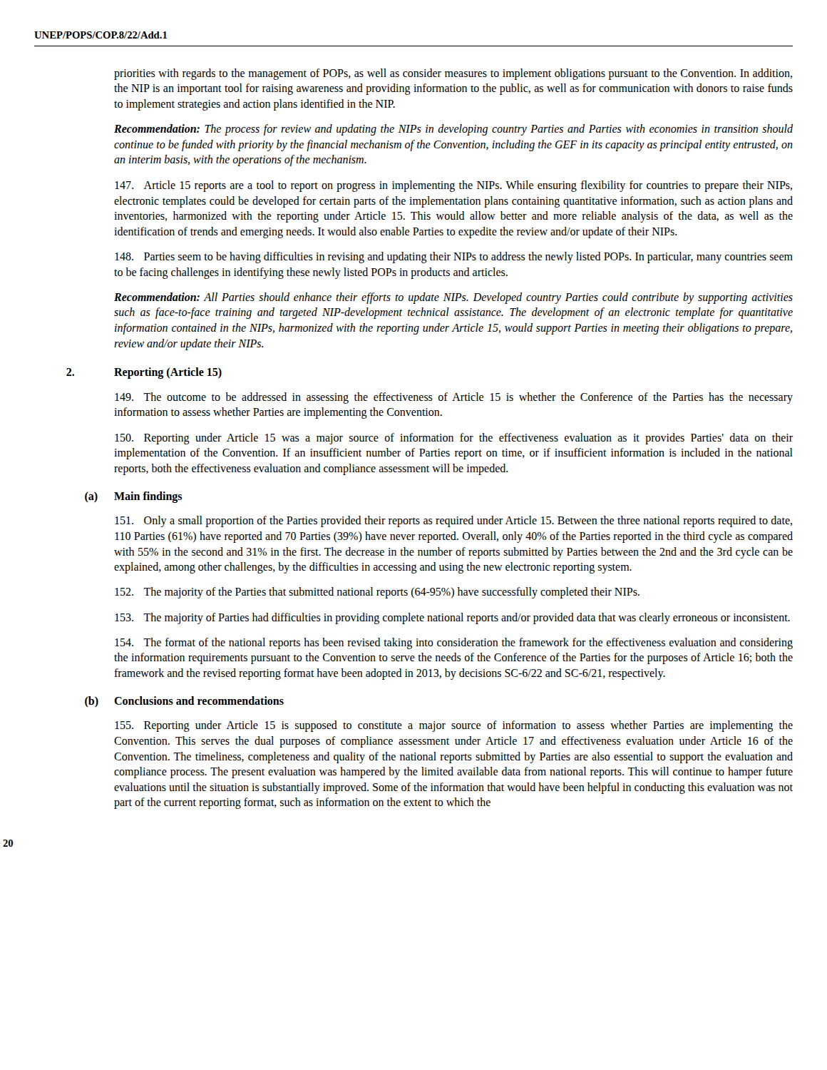UNEP/POPS/COP.8/22/Add.1
priorities with regards to the management of POPs, as well as consider measures to implement obligations pursuant to the Convention. In addition, the NIP is an important tool for raising awareness and providing information to the public, as well as for communication with donors to raise funds to implement strategies and action plans identified in the NIP.
Recommendation: The process for review and updating the NIPs in developing country Parties and Parties with economies in transition should continue to be funded with priority by the financial mechanism of the Convention, including the GEF in its capacity as principal entity entrusted, on an interim basis, with the operations of the mechanism.
147. Article 15 reports are a tool to report on progress in implementing the NIPs. While ensuring flexibility for countries to prepare their NIPs, electronic templates could be developed for certain parts of the implementation plans containing quantitative information, such as action plans and inventories, harmonized with the reporting under Article 15. This would allow better and more reliable analysis of the data, as well as the identification of trends and emerging needs. It would also enable Parties to expedite the review and/or update of their NIPs.
148. Parties seem to be having difficulties in revising and updating their NIPs to address the newly listed POPs. In particular, many countries seem to be facing challenges in identifying these newly listed POPs in products and articles.
Recommendation: All Parties should enhance their efforts to update NIPs. Developed country Parties could contribute by supporting activities such as face-to-face training and targeted NIP-development technical assistance. The development of an electronic template for quantitative information contained in the NIPs, harmonized with the reporting under Article 15, would support Parties in meeting their obligations to prepare, review and/or update their NIPs.
2. Reporting (Article 15)
149. The outcome to be addressed in assessing the effectiveness of Article 15 is whether the Conference of the Parties has the necessary information to assess whether Parties are implementing the Convention.
150. Reporting under Article 15 was a major source of information for the effectiveness evaluation as it provides Parties' data on their implementation of the Convention. If an insufficient number of Parties report on time, or if insufficient information is included in the national reports, both the effectiveness evaluation and compliance assessment will be impeded.
(a) Main findings
151. Only a small proportion of the Parties provided their reports as required under Article 15. Between the three national reports required to date, 110 Parties (61%) have reported and 70 Parties (39%) have never reported. Overall, only 40% of the Parties reported in the third cycle as compared with 55% in the second and 31% in the first. The decrease in the number of reports submitted by Parties between the 2nd and the 3rd cycle can be explained, among other challenges, by the difficulties in accessing and using the new electronic reporting system.
152. The majority of the Parties that submitted national reports (64-95%) have successfully completed their NIPs.
153. The majority of Parties had difficulties in providing complete national reports and/or provided data that was clearly erroneous or inconsistent.
154. The format of the national reports has been revised taking into consideration the framework for the effectiveness evaluation and considering the information requirements pursuant to the Convention to serve the needs of the Conference of the Parties for the purposes of Article 16; both the framework and the revised reporting format have been adopted in 2013, by decisions SC-6/22 and SC-6/21, respectively.
(b) Conclusions and recommendations
155. Reporting under Article 15 is supposed to constitute a major source of information to assess whether Parties are implementing the Convention. This serves the dual purposes of compliance assessment under Article 17 and effectiveness evaluation under Article 16 of the Convention. The timeliness, completeness and quality of the national reports submitted by Parties are also essential to support the evaluation and compliance process. The present evaluation was hampered by the limited available data from national reports. This will continue to hamper future evaluations until the situation is substantially improved. Some of the information that would have been helpful in conducting this evaluation was not part of the current reporting format, such as information on the extent to which the
20